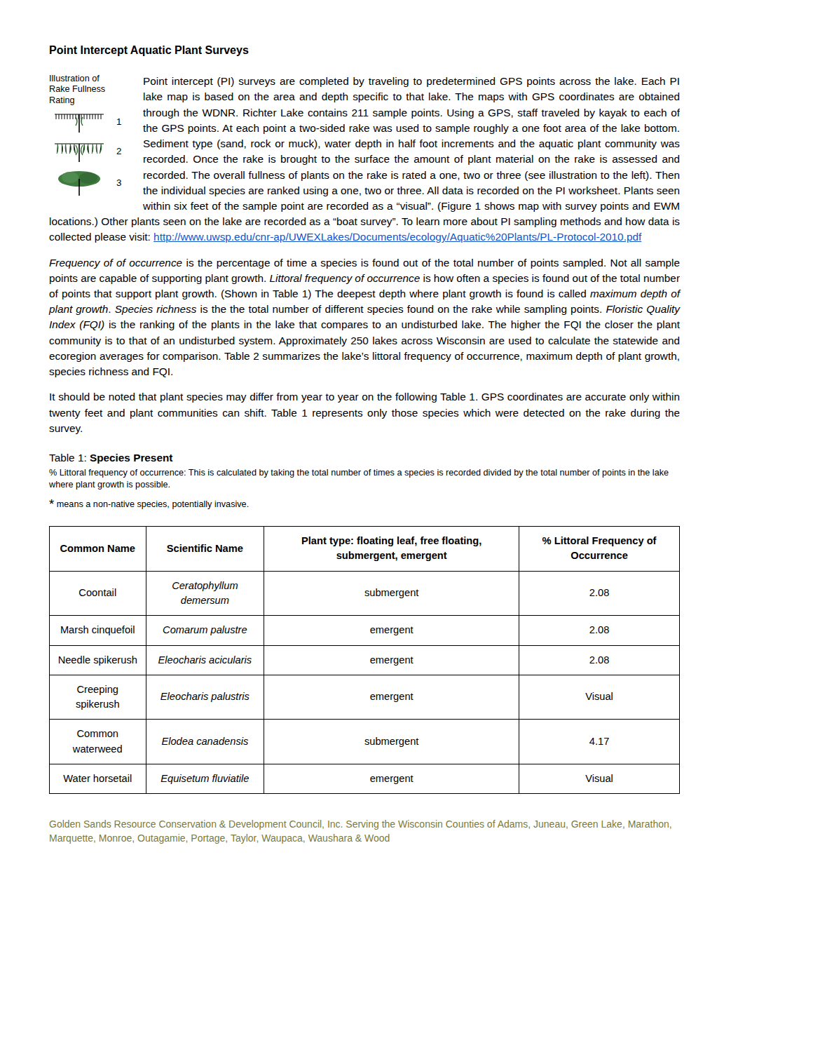Point Intercept Aquatic Plant Surveys
Illustration of
Rake Fullness
Rating
1
2
3
Point intercept (PI) surveys are completed by traveling to predetermined GPS points across the lake. Each PI lake map is based on the area and depth specific to that lake. The maps with GPS coordinates are obtained through the WDNR. Richter Lake contains 211 sample points. Using a GPS, staff traveled by kayak to each of the GPS points. At each point a two-sided rake was used to sample roughly a one foot area of the lake bottom. Sediment type (sand, rock or muck), water depth in half foot increments and the aquatic plant community was recorded. Once the rake is brought to the surface the amount of plant material on the rake is assessed and recorded. The overall fullness of plants on the rake is rated a one, two or three (see illustration to the left). Then the individual species are ranked using a one, two or three. All data is recorded on the PI worksheet. Plants seen within six feet of the sample point are recorded as a “visual”. (Figure 1 shows map with survey points and EWM locations.) Other plants seen on the lake are recorded as a “boat survey”. To learn more about PI sampling methods and how data is collected please visit: http://www.uwsp.edu/cnr-ap/UWEXLakes/Documents/ecology/Aquatic%20Plants/PL-Protocol-2010.pdf
Frequency of of occurrence is the percentage of time a species is found out of the total number of points sampled. Not all sample points are capable of supporting plant growth. Littoral frequency of occurrence is how often a species is found out of the total number of points that support plant growth. (Shown in Table 1) The deepest depth where plant growth is found is called maximum depth of plant growth. Species richness is the the total number of different species found on the rake while sampling points. Floristic Quality Index (FQI) is the ranking of the plants in the lake that compares to an undisturbed lake. The higher the FQI the closer the plant community is to that of an undisturbed system. Approximately 250 lakes across Wisconsin are used to calculate the statewide and ecoregion averages for comparison. Table 2 summarizes the lake’s littoral frequency of occurrence, maximum depth of plant growth, species richness and FQI.
It should be noted that plant species may differ from year to year on the following Table 1. GPS coordinates are accurate only within twenty feet and plant communities can shift. Table 1 represents only those species which were detected on the rake during the survey.
Table 1: Species Present
% Littoral frequency of occurrence: This is calculated by taking the total number of times a species is recorded divided by the total number of points in the lake where plant growth is possible.
* means a non-native species, potentially invasive.
| Common Name | Scientific Name | Plant type: floating leaf, free floating, submergent, emergent | % Littoral Frequency of Occurrence |
| --- | --- | --- | --- |
| Coontail | Ceratophyllum demersum | submergent | 2.08 |
| Marsh cinquefoil | Comarum palustre | emergent | 2.08 |
| Needle spikerush | Eleocharis acicularis | emergent | 2.08 |
| Creeping spikerush | Eleocharis palustris | emergent | Visual |
| Common waterweed | Elodea canadensis | submergent | 4.17 |
| Water horsetail | Equisetum fluviatile | emergent | Visual |
Golden Sands Resource Conservation & Development Council, Inc. Serving the Wisconsin Counties of Adams, Juneau, Green Lake, Marathon, Marquette, Monroe, Outagamie, Portage, Taylor, Waupaca, Waushara & Wood